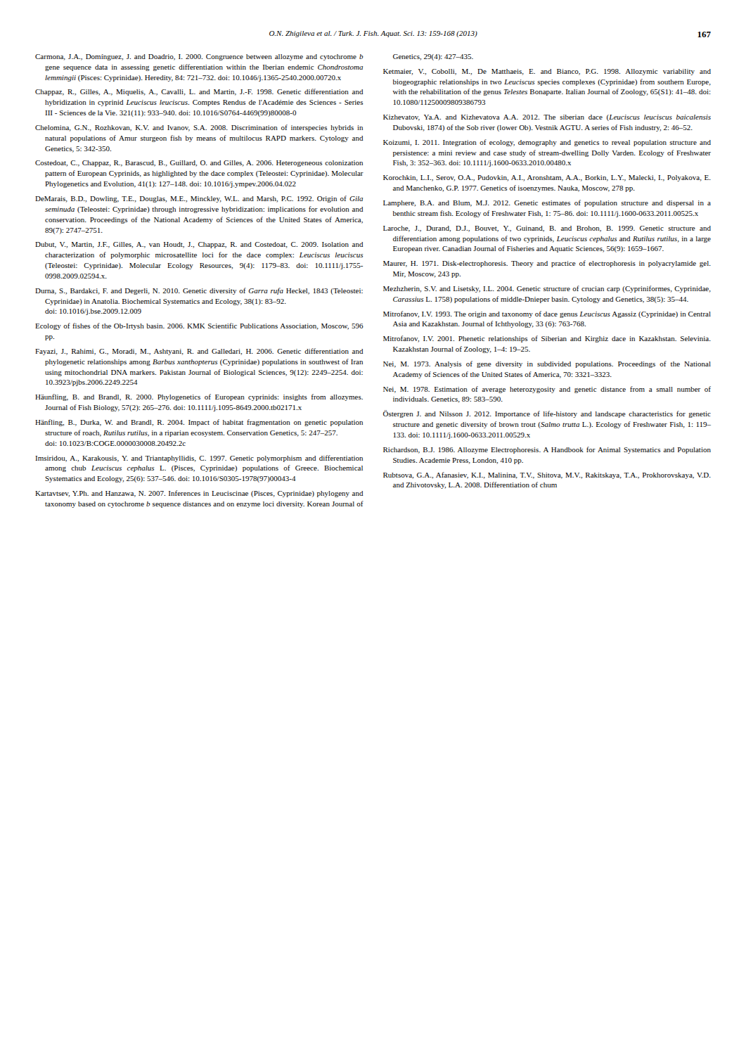O.N. Zhigileva et al. / Turk. J. Fish. Aquat. Sci. 13: 159-168 (2013) 167
Carmona, J.A., Domínguez, J. and Doadrio, I. 2000. Congruence between allozyme and cytochrome b gene sequence data in assessing genetic differentiation within the Iberian endemic Chondrostoma lemmingii (Pisces: Cyprinidae). Heredity, 84: 721–732. doi: 10.1046/j.1365-2540.2000.00720.x
Chappaz, R., Gilles, A., Miquelis, A., Cavalli, L. and Martin, J.-F. 1998. Genetic differentiation and hybridization in cyprinid Leuciscus leuciscus. Comptes Rendus de l'Académie des Sciences - Series III - Sciences de la Vie. 321(11): 933–940. doi: 10.1016/S0764-4469(99)80008-0
Chelomina, G.N., Rozhkovan, K.V. and Ivanov, S.A. 2008. Discrimination of interspecies hybrids in natural populations of Amur sturgeon fish by means of multilocus RAPD markers. Cytology and Genetics, 5: 342-350.
Costedoat, C., Chappaz, R., Barascud, B., Guillard, O. and Gilles, A. 2006. Heterogeneous colonization pattern of European Cyprinids, as highlighted by the dace complex (Teleostei: Cyprinidae). Molecular Phylogenetics and Evolution, 41(1): 127–148. doi: 10.1016/j.ympev.2006.04.022
DeMarais, B.D., Dowling, T.E., Douglas, M.E., Minckley, W.L. and Marsh, P.C. 1992. Origin of Gila seminuda (Teleostei: Cyprinidae) through introgressive hybridization: implications for evolution and conservation. Proceedings of the National Academy of Sciences of the United States of America, 89(7): 2747–2751.
Dubut, V., Martin, J.F., Gilles, A., van Houdt, J., Chappaz, R. and Costedoat, C. 2009. Isolation and characterization of polymorphic microsatellite loci for the dace complex: Leuciscus leuciscus (Teleostei: Cyprinidae). Molecular Ecology Resources, 9(4): 1179–83. doi: 10.1111/j.1755-0998.2009.02594.x.
Durna, S., Bardakci, F. and Degerli, N. 2010. Genetic diversity of Garra rufa Heckel, 1843 (Teleostei: Cyprinidae) in Anatolia. Biochemical Systematics and Ecology, 38(1): 83–92.
doi: 10.1016/j.bse.2009.12.009
Ecology of fishes of the Ob-Irtysh basin. 2006. KMK Scientific Publications Association, Moscow, 596 pp.
Fayazi, J., Rahimi, G., Moradi, M., Ashtyani, R. and Galledari, H. 2006. Genetic differentiation and phylogenetic relationships among Barbus xanthopterus (Cyprinidae) populations in southwest of Iran using mitochondrial DNA markers. Pakistan Journal of Biological Sciences, 9(12): 2249–2254. doi: 10.3923/pjbs.2006.2249.2254
Häunfling, B. and Brandl, R. 2000. Phylogenetics of European cyprinids: insights from allozymes. Journal of Fish Biology, 57(2): 265–276. doi: 10.1111/j.1095-8649.2000.tb02171.x
Hänfling, B., Durka, W. and Brandl, R. 2004. Impact of habitat fragmentation on genetic population structure of roach, Rutilus rutilus, in a riparian ecosystem. Conservation Genetics, 5: 247–257.
doi: 10.1023/B:COGE.0000030008.20492.2c
Imsiridou, A., Karakousis, Y. and Triantaphyllidis, C. 1997. Genetic polymorphism and differentiation among chub Leuciscus cephalus L. (Pisces, Cyprinidae) populations of Greece. Biochemical Systematics and Ecology, 25(6): 537–546. doi: 10.1016/S0305-1978(97)00043-4
Kartavtsev, Y.Ph. and Hanzawa, N. 2007. Inferences in Leuciscinae (Pisces, Cyprinidae) phylogeny and taxonomy based on cytochrome b sequence distances and on enzyme loci diversity. Korean Journal of Genetics, 29(4): 427–435.
Ketmaier, V., Cobolli, M., De Matthaeis, E. and Bianco, P.G. 1998. Allozymic variability and biogeographic relationships in two Leuciscus species complexes (Cyprinidae) from southern Europe, with the rehabilitation of the genus Telestes Bonaparte. Italian Journal of Zoology, 65(S1): 41–48. doi: 10.1080/11250009809386793
Kizhevatov, Ya.A. and Kizhevatova A.A. 2012. The siberian dace (Leuciscus leuciscus baicalensis Dubovski, 1874) of the Sob river (lower Ob). Vestnik AGTU. A series of Fish industry, 2: 46–52.
Koizumi, I. 2011. Integration of ecology, demography and genetics to reveal population structure and persistence: a mini review and case study of stream-dwelling Dolly Varden. Ecology of Freshwater Fish, 3: 352–363. doi: 10.1111/j.1600-0633.2010.00480.x
Korochkin, L.I., Serov, O.A., Pudovkin, A.I., Aronshtam, A.A., Borkin, L.Y., Malecki, I., Polyakova, E. and Manchenko, G.P. 1977. Genetics of isoenzymes. Nauka, Moscow, 278 pp.
Lamphere, B.A. and Blum, M.J. 2012. Genetic estimates of population structure and dispersal in a benthic stream fish. Ecology of Freshwater Fish, 1: 75–86. doi: 10.1111/j.1600-0633.2011.00525.x
Laroche, J., Durand, D.J., Bouvet, Y., Guinand, B. and Brohon, B. 1999. Genetic structure and differentiation among populations of two cyprinids, Leuciscus cephalus and Rutilus rutilus, in a large European river. Canadian Journal of Fisheries and Aquatic Sciences, 56(9): 1659–1667.
Maurer, H. 1971. Disk-electrophoresis. Theory and practice of electrophoresis in polyacrylamide gel. Mir, Moscow, 243 pp.
Mezhzherin, S.V. and Lisetsky, I.L. 2004. Genetic structure of crucian carp (Cypriniformes, Cyprinidae, Carassius L. 1758) populations of middle-Dnieper basin. Cytology and Genetics, 38(5): 35–44.
Mitrofanov, I.V. 1993. The origin and taxonomy of dace genus Leuciscus Agassiz (Cyprinidae) in Central Asia and Kazakhstan. Journal of Ichthyology, 33 (6): 763-768.
Mitrofanov, I.V. 2001. Phenetic relationships of Siberian and Kirghiz dace in Kazakhstan. Selevinia. Kazakhstan Journal of Zoology, 1–4: 19–25.
Nei, M. 1973. Analysis of gene diversity in subdivided populations. Proceedings of the National Academy of Sciences of the United States of America, 70: 3321–3323.
Nei, M. 1978. Estimation of average heterozygosity and genetic distance from a small number of individuals. Genetics, 89: 583–590.
Östergren J. and Nilsson J. 2012. Importance of life-history and landscape characteristics for genetic structure and genetic diversity of brown trout (Salmo trutta L.). Ecology of Freshwater Fish, 1: 119–133. doi: 10.1111/j.1600-0633.2011.00529.x
Richardson, B.J. 1986. Allozyme Electrophoresis. A Handbook for Animal Systematics and Population Studies. Academie Press, London, 410 pp.
Rubtsova, G.A., Afanasiev, K.I., Malinina, T.V., Shitova, M.V., Rakitskaya, T.A., Prokhorovskaya, V.D. and Zhivotovsky, L.A. 2008. Differentiation of chum